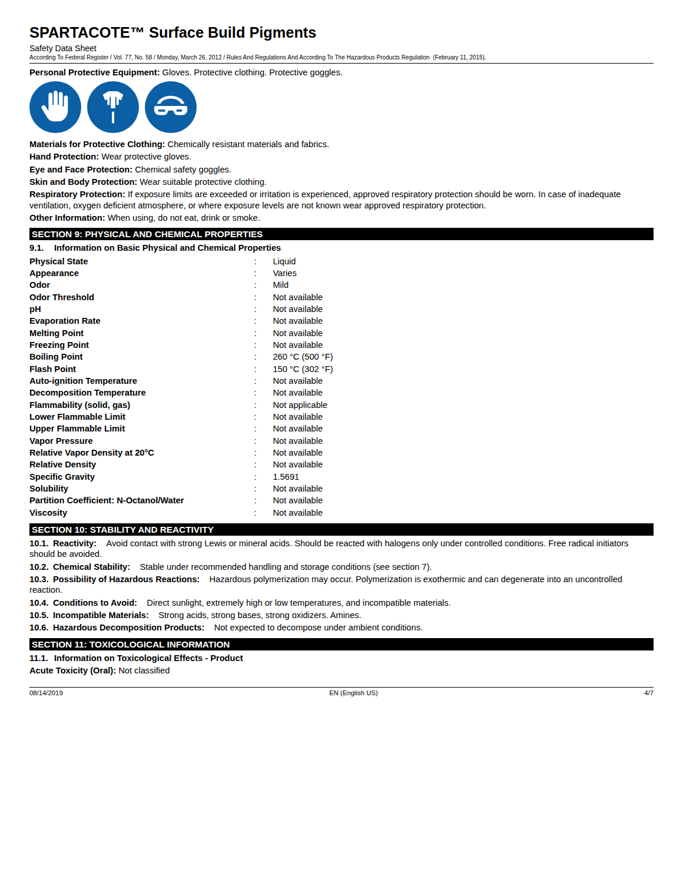SPARTACOTE™ Surface Build Pigments
Safety Data Sheet
According To Federal Register / Vol. 77, No. 58 / Monday, March 26, 2012 / Rules And Regulations And According To The Hazardous Products Regulation (February 11, 2015).
Personal Protective Equipment: Gloves. Protective clothing. Protective goggles.
Materials for Protective Clothing: Chemically resistant materials and fabrics.
Hand Protection: Wear protective gloves.
Eye and Face Protection: Chemical safety goggles.
Skin and Body Protection: Wear suitable protective clothing.
Respiratory Protection: If exposure limits are exceeded or irritation is experienced, approved respiratory protection should be worn. In case of inadequate ventilation, oxygen deficient atmosphere, or where exposure levels are not known wear approved respiratory protection.
Other Information: When using, do not eat, drink or smoke.
SECTION 9: PHYSICAL AND CHEMICAL PROPERTIES
9.1. Information on Basic Physical and Chemical Properties
| Physical State | : | Liquid |
| Appearance | : | Varies |
| Odor | : | Mild |
| Odor Threshold | : | Not available |
| pH | : | Not available |
| Evaporation Rate | : | Not available |
| Melting Point | : | Not available |
| Freezing Point | : | Not available |
| Boiling Point | : | 260 °C (500 °F) |
| Flash Point | : | 150 °C (302 °F) |
| Auto-ignition Temperature | : | Not available |
| Decomposition Temperature | : | Not available |
| Flammability (solid, gas) | : | Not applicable |
| Lower Flammable Limit | : | Not available |
| Upper Flammable Limit | : | Not available |
| Vapor Pressure | : | Not available |
| Relative Vapor Density at 20°C | : | Not available |
| Relative Density | : | Not available |
| Specific Gravity | : | 1.5691 |
| Solubility | : | Not available |
| Partition Coefficient: N-Octanol/Water | : | Not available |
| Viscosity | : | Not available |
SECTION 10: STABILITY AND REACTIVITY
10.1. Reactivity: Avoid contact with strong Lewis or mineral acids. Should be reacted with halogens only under controlled conditions. Free radical initiators should be avoided.
10.2. Chemical Stability: Stable under recommended handling and storage conditions (see section 7).
10.3. Possibility of Hazardous Reactions: Hazardous polymerization may occur. Polymerization is exothermic and can degenerate into an uncontrolled reaction.
10.4. Conditions to Avoid: Direct sunlight, extremely high or low temperatures, and incompatible materials.
10.5. Incompatible Materials: Strong acids, strong bases, strong oxidizers. Amines.
10.6. Hazardous Decomposition Products: Not expected to decompose under ambient conditions.
SECTION 11: TOXICOLOGICAL INFORMATION
11.1. Information on Toxicological Effects - Product
Acute Toxicity (Oral): Not classified
08/14/2019 EN (English US) 4/7